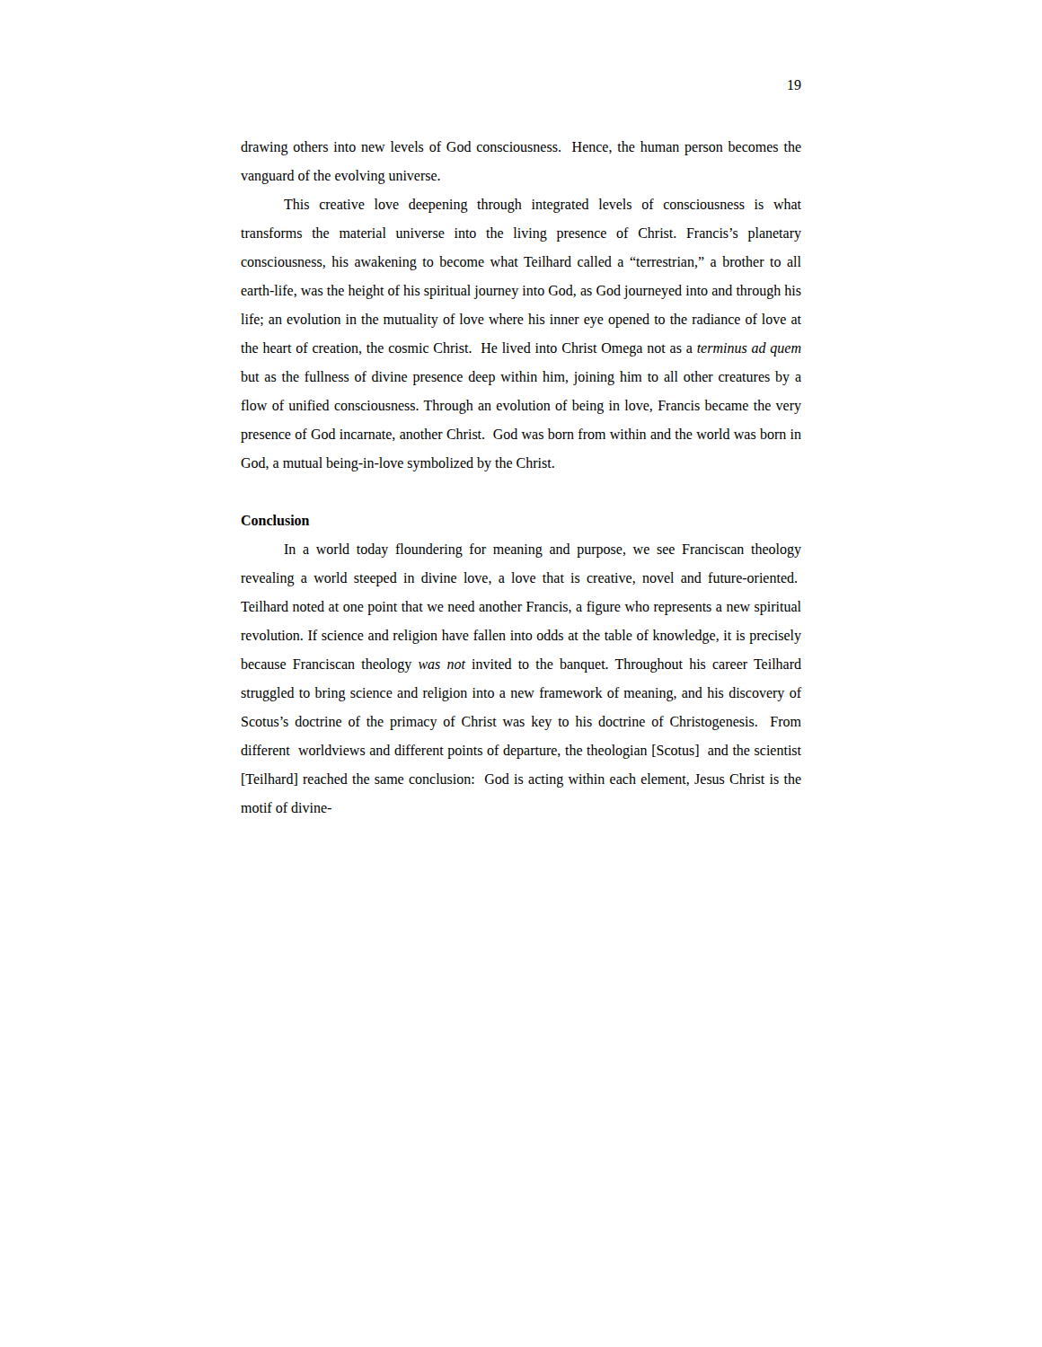19
drawing others into new levels of God consciousness. Hence, the human person becomes the vanguard of the evolving universe.
This creative love deepening through integrated levels of consciousness is what transforms the material universe into the living presence of Christ. Francis’s planetary consciousness, his awakening to become what Teilhard called a “terrestrian,” a brother to all earth-life, was the height of his spiritual journey into God, as God journeyed into and through his life; an evolution in the mutuality of love where his inner eye opened to the radiance of love at the heart of creation, the cosmic Christ. He lived into Christ Omega not as a terminus ad quem but as the fullness of divine presence deep within him, joining him to all other creatures by a flow of unified consciousness. Through an evolution of being in love, Francis became the very presence of God incarnate, another Christ. God was born from within and the world was born in God, a mutual being-in-love symbolized by the Christ.
Conclusion
In a world today floundering for meaning and purpose, we see Franciscan theology revealing a world steeped in divine love, a love that is creative, novel and future-oriented. Teilhard noted at one point that we need another Francis, a figure who represents a new spiritual revolution. If science and religion have fallen into odds at the table of knowledge, it is precisely because Franciscan theology was not invited to the banquet. Throughout his career Teilhard struggled to bring science and religion into a new framework of meaning, and his discovery of Scotus’s doctrine of the primacy of Christ was key to his doctrine of Christogenesis. From different worldviews and different points of departure, the theologian [Scotus] and the scientist [Teilhard] reached the same conclusion: God is acting within each element, Jesus Christ is the motif of divine-